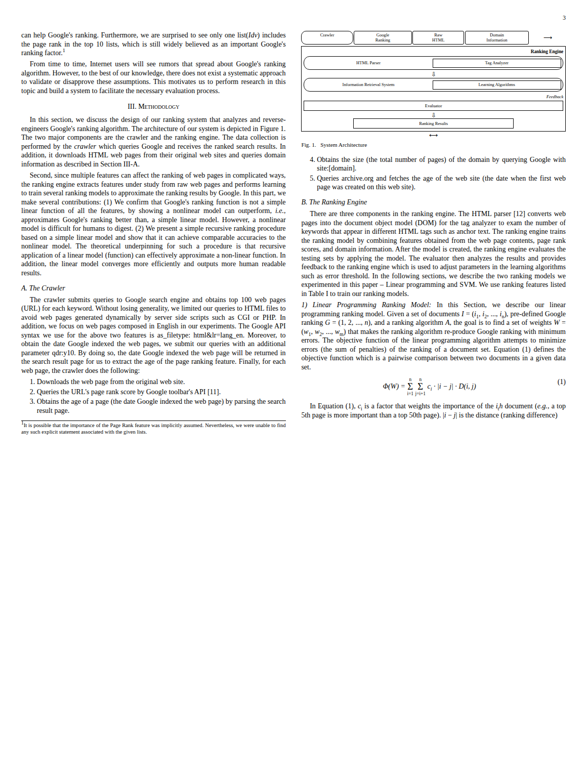3
can help Google's ranking. Furthermore, we are surprised to see only one list(Idv) includes the page rank in the top 10 lists, which is still widely believed as an important Google's ranking factor.1
From time to time, Internet users will see rumors that spread about Google's ranking algorithm. However, to the best of our knowledge, there does not exist a systematic approach to validate or disapprove these assumptions. This motivates us to perform research in this topic and build a system to facilitate the necessary evaluation process.
III. Methodology
In this section, we discuss the design of our ranking system that analyzes and reverse-engineers Google's ranking algorithm. The architecture of our system is depicted in Figure 1. The two major components are the crawler and the ranking engine. The data collection is performed by the crawler which queries Google and receives the ranked search results. In addition, it downloads HTML web pages from their original web sites and queries domain information as described in Section III-A.
Second, since multiple features can affect the ranking of web pages in complicated ways, the ranking engine extracts features under study from raw web pages and performs learning to train several ranking models to approximate the ranking results by Google. In this part, we make several contributions: (1) We confirm that Google's ranking function is not a simple linear function of all the features, by showing a nonlinear model can outperform, i.e., approximates Google's ranking better than, a simple linear model. However, a nonlinear model is difficult for humans to digest. (2) We present a simple recursive ranking procedure based on a simple linear model and show that it can achieve comparable accuracies to the nonlinear model. The theoretical underpinning for such a procedure is that recursive application of a linear model (function) can effectively approximate a non-linear function. In addition, the linear model converges more efficiently and outputs more human readable results.
A. The Crawler
The crawler submits queries to Google search engine and obtains top 100 web pages (URL) for each keyword. Without losing generality, we limited our queries to HTML files to avoid web pages generated dynamically by server side scripts such as CGI or PHP. In addition, we focus on web pages composed in English in our experiments. The Google API syntax we use for the above two features is as_filetype: html&lr=lang_en. Moreover, to obtain the date Google indexed the web pages, we submit our queries with an additional parameter qdr:y10. By doing so, the date Google indexed the web page will be returned in the search result page for us to extract the age of the page ranking feature. Finally, for each web page, the crawler does the following:
Downloads the web page from the original web site.
Queries the URL's page rank score by Google toolbar's API [11].
Obtains the age of a page (the date Google indexed the web page) by parsing the search result page.
1It is possible that the importance of the Page Rank feature was implicitly assumed. Nevertheless, we were unable to find any such explicit statement associated with the given lists.
Crawler
Google
Ranking
Raw
HTML
Domain
Information
⟶
Ranking Engine
HTML Parser
Tag Analyzer
⇩
Information Retrieval System
Learning Algorithms
Feedback
Evaluator
⇩
Ranking Results
⟷
Fig. 1. System Architecture
Obtains the size (the total number of pages) of the domain by querying Google with site:[domain].
Queries archive.org and fetches the age of the web site (the date when the first web page was created on this web site).
B. The Ranking Engine
There are three components in the ranking engine. The HTML parser [12] converts web pages into the document object model (DOM) for the tag analyzer to exam the number of keywords that appear in different HTML tags such as anchor text. The ranking engine trains the ranking model by combining features obtained from the web page contents, page rank scores, and domain information. After the model is created, the ranking engine evaluates the testing sets by applying the model. The evaluator then analyzes the results and provides feedback to the ranking engine which is used to adjust parameters in the learning algorithms such as error threshold. In the following sections, we describe the two ranking models we experimented in this paper – Linear programming and SVM. We use ranking features listed in Table I to train our ranking models.
1) Linear Programming Ranking Model:
In this Section, we describe our linear programming ranking model. Given a set of documents I = (i 1, i 2, ..., in), pre-defined Google ranking G = (1, 2, ..., n), and a ranking algorithm A, the goal is to find a set of weights W = (w 1, w 2, ..., wm) that makes the ranking algorithm re-produce Google ranking with minimum errors. The objective function of the linear programming algorithm attempts to minimize errors (the sum of penalties) of the ranking of a document set. Equation (1) defines the objective function which is a pairwise comparison between two documents in a given data set.
(1) Φ(W) = n
Σ
i=1 n
Σ
j=i+1 ci · |i − j| · D(i, j)
In Equation (1), ci is a factor that weights the importance of the ith document (e.g., a top 5th page is more important than a top 50th page). |i − j| is the distance (ranking difference)